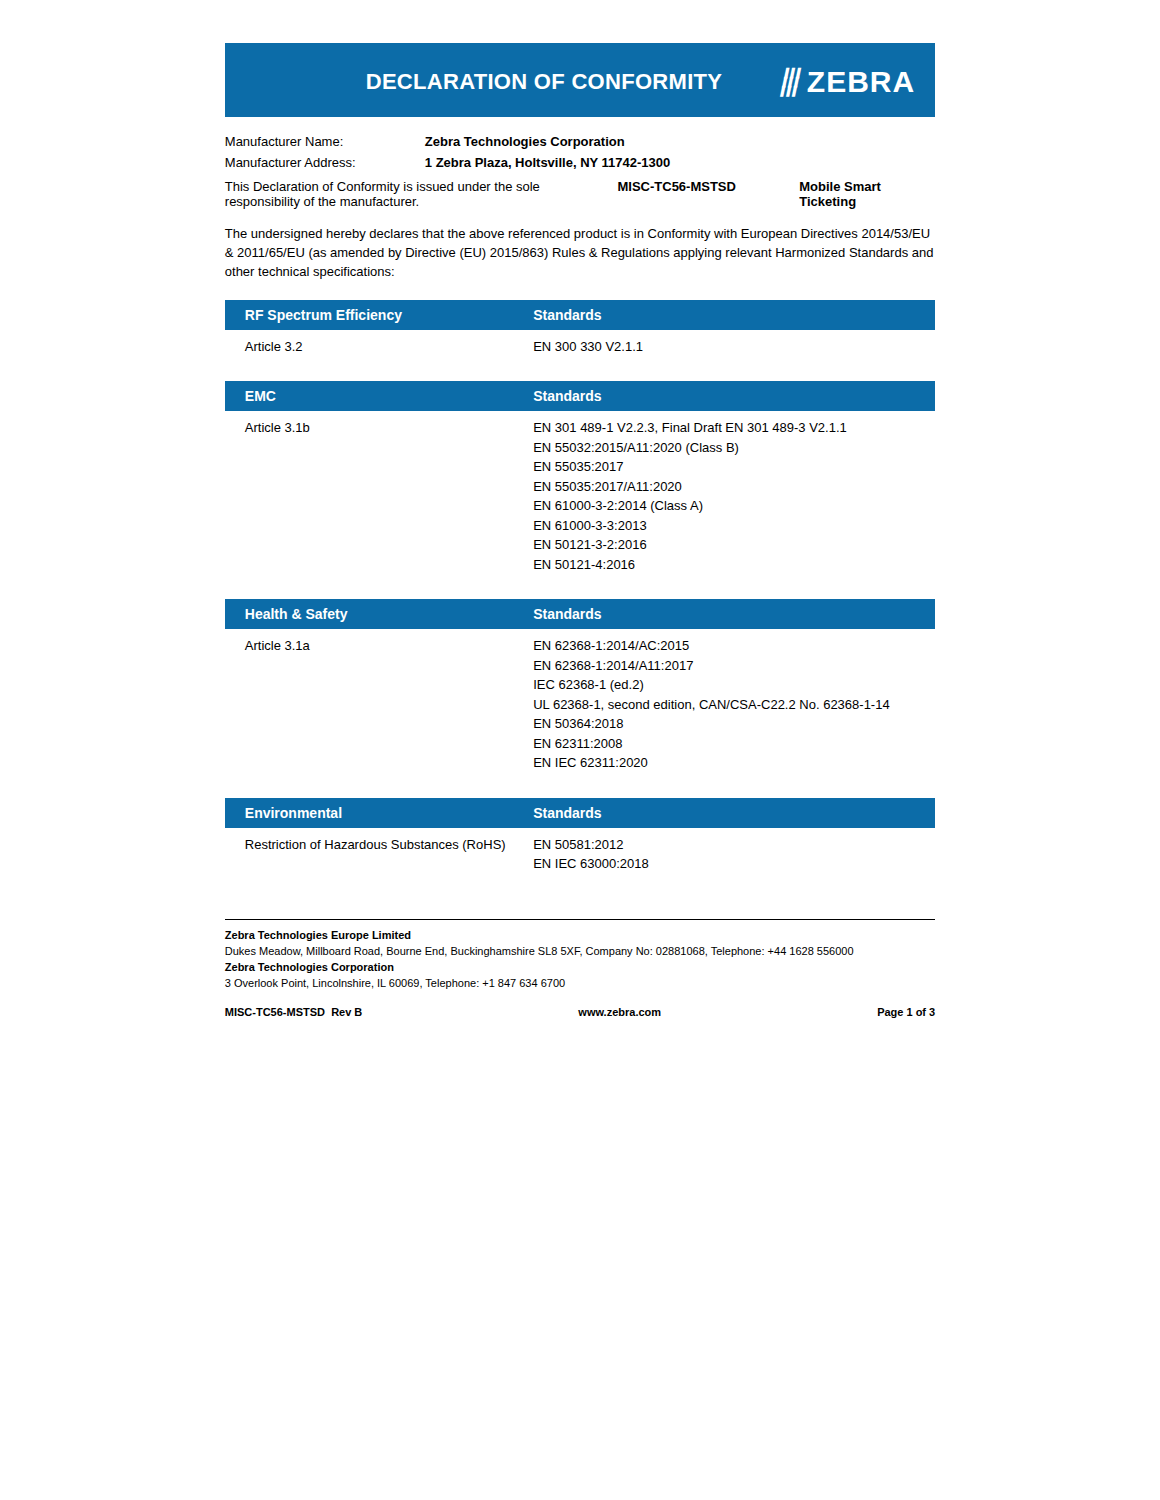DECLARATION OF CONFORMITY
▌▌▌
▌▌▌
▌▌▌
ZEBRA
| Manufacturer Name: | Zebra Technologies Corporation |
| Manufacturer Address: | 1 Zebra Plaza, Holtsville, NY 11742-1300 |
This Declaration of Conformity is issued under the sole responsibility of the manufacturer.
MISC-TC56-MSTSD
Mobile Smart Ticketing
The undersigned hereby declares that the above referenced product is in Conformity with European Directives 2014/53/EU & 2011/65/EU (as amended by Directive (EU) 2015/863) Rules & Regulations applying relevant Harmonized Standards and other technical specifications:
| RF Spectrum Efficiency | Standards |
| --- | --- |
| Article 3.2 | EN 300 330 V2.1.1 |
| EMC | Standards |
| --- | --- |
| Article 3.1b | EN 301 489-1 V2.2.3, Final Draft EN 301 489-3 V2.1.1 EN 55032:2015/A11:2020 (Class B) EN 55035:2017 EN 55035:2017/A11:2020 EN 61000-3-2:2014 (Class A) EN 61000-3-3:2013 EN 50121-3-2:2016 EN 50121-4:2016 |
| Health & Safety | Standards |
| --- | --- |
| Article 3.1a | EN 62368-1:2014/AC:2015 EN 62368-1:2014/A11:2017 IEC 62368-1 (ed.2) UL 62368-1, second edition, CAN/CSA-C22.2 No. 62368-1-14 EN 50364:2018 EN 62311:2008 EN IEC 62311:2020 |
| Environmental | Standards |
| --- | --- |
| Restriction of Hazardous Substances (RoHS) | EN 50581:2012 EN IEC 63000:2018 |
Zebra Technologies Europe Limited
Dukes Meadow, Millboard Road, Bourne End, Buckinghamshire SL8 5XF, Company No: 02881068, Telephone: +44 1628 556000
Zebra Technologies Corporation
3 Overlook Point, Lincolnshire, IL 60069, Telephone: +1 847 634 6700
MISC-TC56-MSTSD Rev B www.zebra.com Page 1 of 3